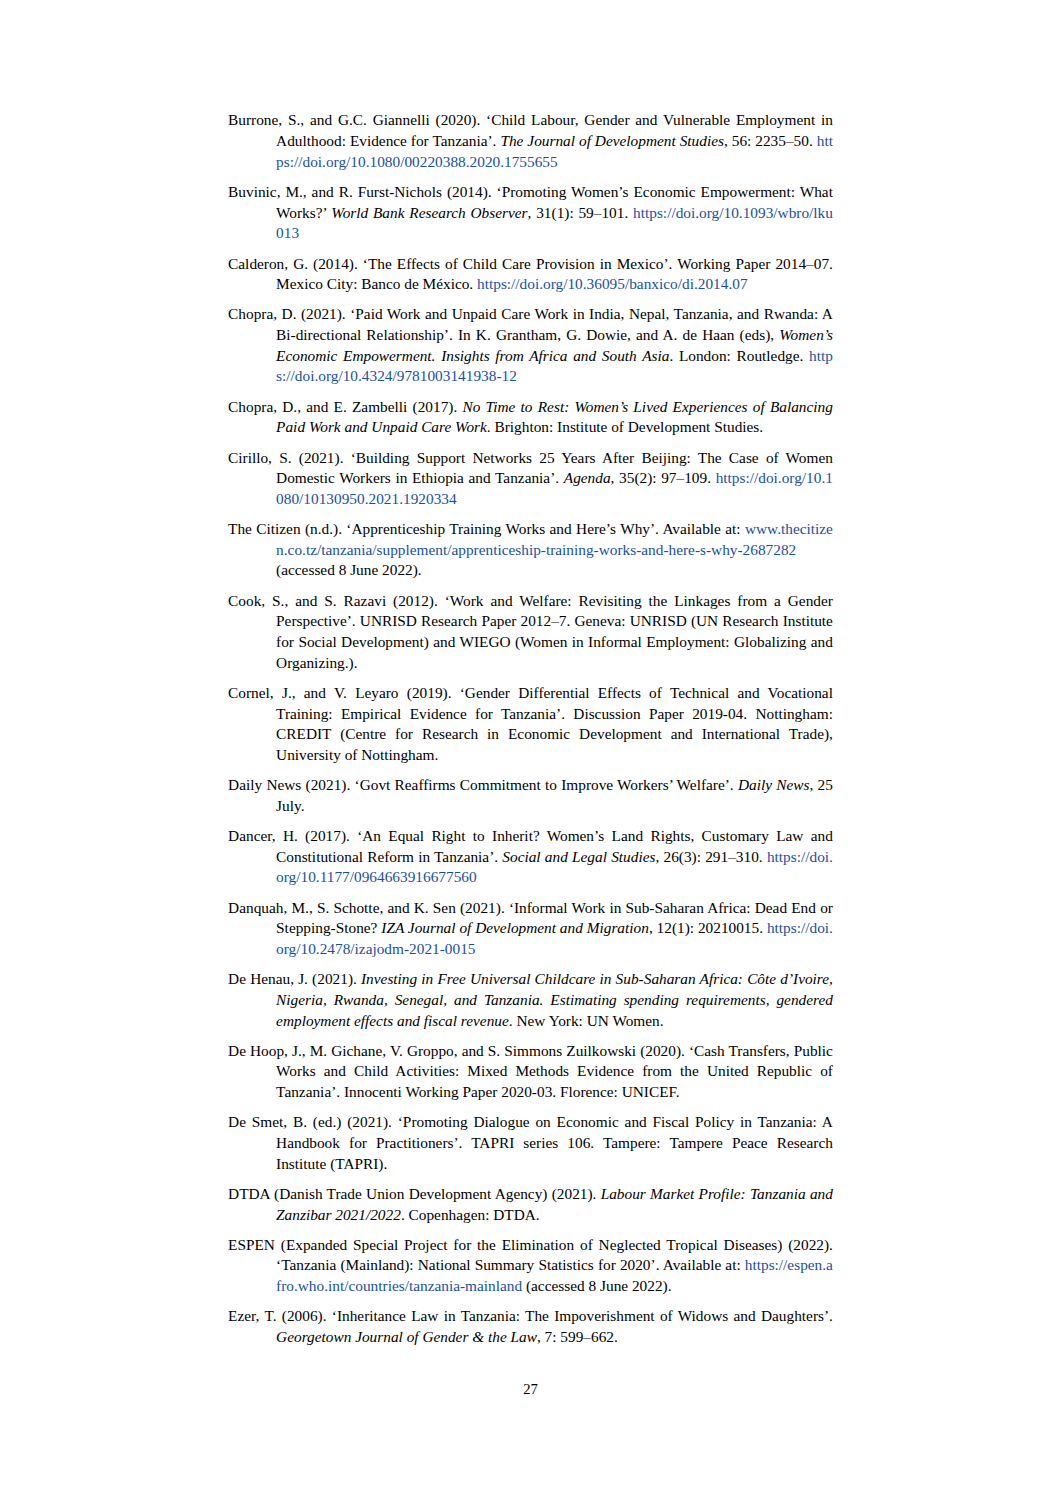Burrone, S., and G.C. Giannelli (2020). ‘Child Labour, Gender and Vulnerable Employment in Adulthood: Evidence for Tanzania’. The Journal of Development Studies, 56: 2235–50. https://doi.org/10.1080/00220388.2020.1755655
Buvinic, M., and R. Furst-Nichols (2014). ‘Promoting Women’s Economic Empowerment: What Works?’ World Bank Research Observer, 31(1): 59–101. https://doi.org/10.1093/wbro/lku013
Calderon, G. (2014). ‘The Effects of Child Care Provision in Mexico’. Working Paper 2014–07. Mexico City: Banco de México. https://doi.org/10.36095/banxico/di.2014.07
Chopra, D. (2021). ‘Paid Work and Unpaid Care Work in India, Nepal, Tanzania, and Rwanda: A Bi-directional Relationship’. In K. Grantham, G. Dowie, and A. de Haan (eds), Women’s Economic Empowerment. Insights from Africa and South Asia. London: Routledge. https://doi.org/10.4324/9781003141938-12
Chopra, D., and E. Zambelli (2017). No Time to Rest: Women’s Lived Experiences of Balancing Paid Work and Unpaid Care Work. Brighton: Institute of Development Studies.
Cirillo, S. (2021). ‘Building Support Networks 25 Years After Beijing: The Case of Women Domestic Workers in Ethiopia and Tanzania’. Agenda, 35(2): 97–109. https://doi.org/10.1080/10130950.2021.1920334
The Citizen (n.d.). ‘Apprenticeship Training Works and Here’s Why’. Available at: www.thecitizen.co.tz/tanzania/supplement/apprenticeship-training-works-and-here-s-why-2687282 (accessed 8 June 2022).
Cook, S., and S. Razavi (2012). ‘Work and Welfare: Revisiting the Linkages from a Gender Perspective’. UNRISD Research Paper 2012–7. Geneva: UNRISD (UN Research Institute for Social Development) and WIEGO (Women in Informal Employment: Globalizing and Organizing.).
Cornel, J., and V. Leyaro (2019). ‘Gender Differential Effects of Technical and Vocational Training: Empirical Evidence for Tanzania’. Discussion Paper 2019-04. Nottingham: CREDIT (Centre for Research in Economic Development and International Trade), University of Nottingham.
Daily News (2021). ‘Govt Reaffirms Commitment to Improve Workers’ Welfare’. Daily News, 25 July.
Dancer, H. (2017). ‘An Equal Right to Inherit? Women’s Land Rights, Customary Law and Constitutional Reform in Tanzania’. Social and Legal Studies, 26(3): 291–310. https://doi.org/10.1177/0964663916677560
Danquah, M., S. Schotte, and K. Sen (2021). ‘Informal Work in Sub-Saharan Africa: Dead End or Stepping-Stone? IZA Journal of Development and Migration, 12(1): 20210015. https://doi.org/10.2478/izajodm-2021-0015
De Henau, J. (2021). Investing in Free Universal Childcare in Sub-Saharan Africa: Côte d’Ivoire, Nigeria, Rwanda, Senegal, and Tanzania. Estimating spending requirements, gendered employment effects and fiscal revenue. New York: UN Women.
De Hoop, J., M. Gichane, V. Groppo, and S. Simmons Zuilkowski (2020). ‘Cash Transfers, Public Works and Child Activities: Mixed Methods Evidence from the United Republic of Tanzania’. Innocenti Working Paper 2020-03. Florence: UNICEF.
De Smet, B. (ed.) (2021). ‘Promoting Dialogue on Economic and Fiscal Policy in Tanzania: A Handbook for Practitioners’. TAPRI series 106. Tampere: Tampere Peace Research Institute (TAPRI).
DTDA (Danish Trade Union Development Agency) (2021). Labour Market Profile: Tanzania and Zanzibar 2021/2022. Copenhagen: DTDA.
ESPEN (Expanded Special Project for the Elimination of Neglected Tropical Diseases) (2022). ‘Tanzania (Mainland): National Summary Statistics for 2020’. Available at: https://espen.afro.who.int/countries/tanzania-mainland (accessed 8 June 2022).
Ezer, T. (2006). ‘Inheritance Law in Tanzania: The Impoverishment of Widows and Daughters’. Georgetown Journal of Gender & the Law, 7: 599–662.
27